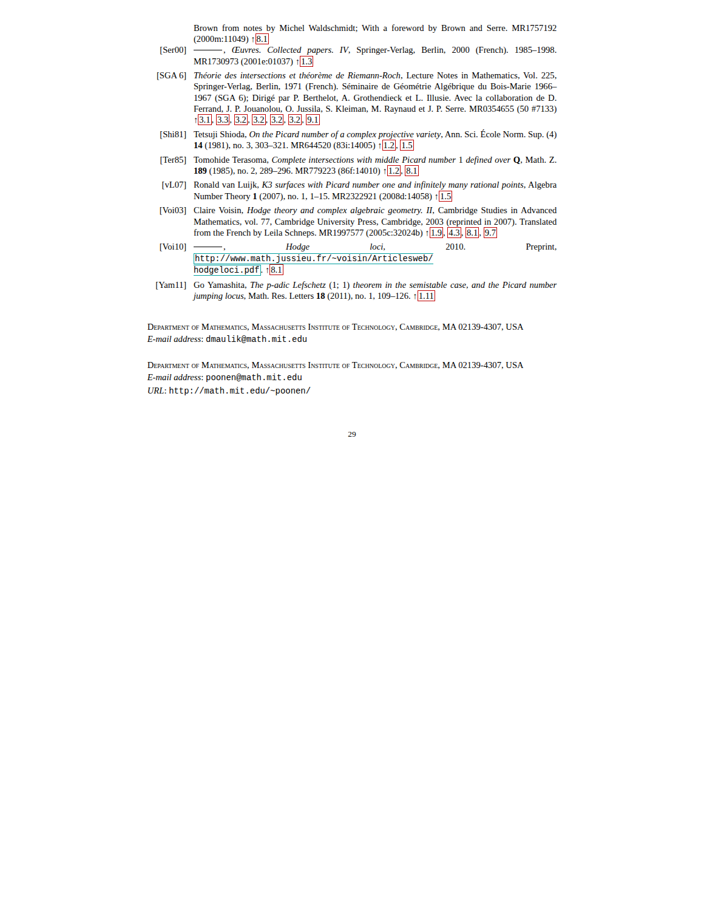Brown from notes by Michel Waldschmidt; With a foreword by Brown and Serre. MR1757192 (2000m:11049) 8.1
[Ser00]
, Œuvres. Collected papers. IV, Springer-Verlag, Berlin, 2000 (French). 1985–1998. MR1730973 (2001e:01037) 1.3
[SGA 6]
Théorie des intersections et théorème de Riemann-Roch, Lecture Notes in Mathematics, Vol. 225, Springer-Verlag, Berlin, 1971 (French). Séminaire de Géométrie Algébrique du Bois-Marie 1966–1967 (SGA 6); Dirigé par P. Berthelot, A. Grothendieck et L. Illusie. Avec la collaboration de D. Ferrand, J. P. Jouanolou, O. Jussila, S. Kleiman, M. Raynaud et J. P. Serre. MR0354655 (50 #7133) 3.1, 3.3, 3.2, 3.2, 3.2, 3.2, 9.1
[Shi81]
Tetsuji Shioda, On the Picard number of a complex projective variety, Ann. Sci. École Norm. Sup. (4) 14 (1981), no. 3, 303–321. MR644520 (83i:14005) 1.2, 1.5
[Ter85]
Tomohide Terasoma, Complete intersections with middle Picard number 1 defined over Q, Math. Z. 189 (1985), no. 2, 289–296. MR779223 (86f:14010) 1.2, 8.1
[vL07]
Ronald van Luijk, K3 surfaces with Picard number one and infinitely many rational points, Algebra Number Theory 1 (2007), no. 1, 1–15. MR2322921 (2008d:14058) 1.5
[Voi03]
Claire Voisin, Hodge theory and complex algebraic geometry. II, Cambridge Studies in Advanced Mathematics, vol. 77, Cambridge University Press, Cambridge, 2003 (reprinted in 2007). Translated from the French by Leila Schneps. MR1997577 (2005c:32024b) 1.9, 4.3, 8.1, 9.7
[Voi10]
, Hodge loci, 2010. Preprint, http://www.math.jussieu.fr/~voisin/Articlesweb/
hodgeloci.pdf. 8.1
[Yam11]
Go Yamashita, The p-adic Lefschetz (1; 1) theorem in the semistable case, and the Picard number jumping locus, Math. Res. Letters 18 (2011), no. 1, 109–126. 1.11
Department of Mathematics, Massachusetts Institute of Technology, Cambridge, MA 02139-4307, USA
E-mail address: dmaulik@math.mit.edu
Department of Mathematics, Massachusetts Institute of Technology, Cambridge, MA 02139-4307, USA
E-mail address: poonen@math.mit.edu
URL: http://math.mit.edu/~poonen/
29